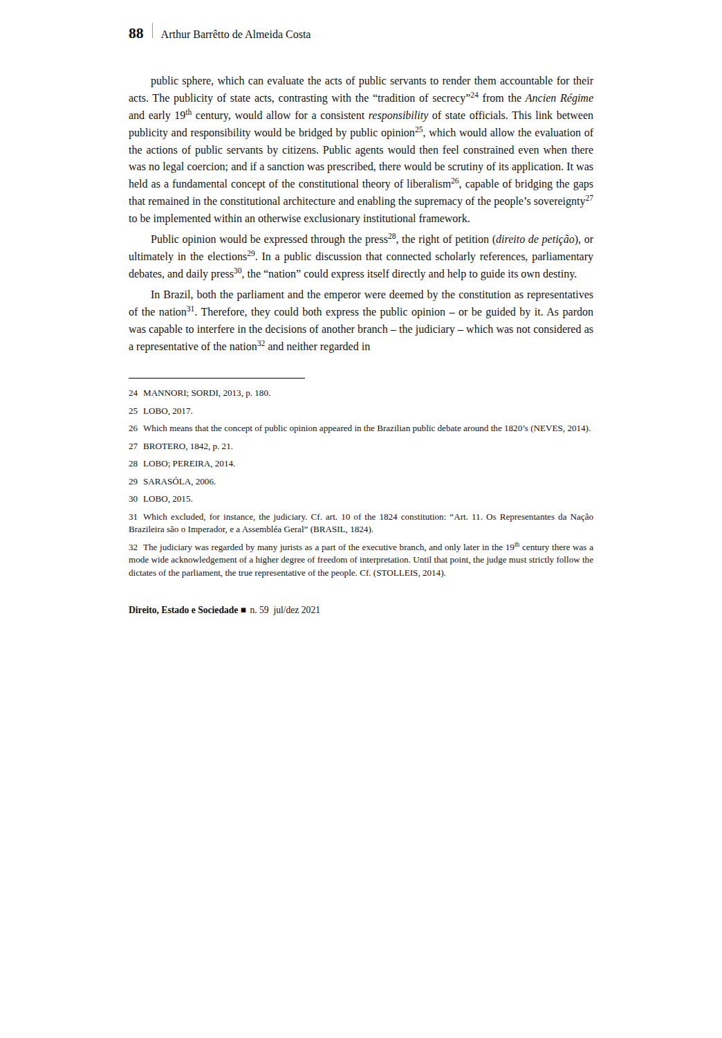88 Arthur Barrêtto de Almeida Costa
public sphere, which can evaluate the acts of public servants to render them accountable for their acts. The publicity of state acts, contrasting with the “tradition of secrecy”24 from the Ancien Régime and early 19th century, would allow for a consistent responsibility of state officials. This link between publicity and responsibility would be bridged by public opinion25, which would allow the evaluation of the actions of public servants by citizens. Public agents would then feel constrained even when there was no legal coercion; and if a sanction was prescribed, there would be scrutiny of its application. It was held as a fundamental concept of the constitutional theory of liberalism26, capable of bridging the gaps that remained in the constitutional architecture and enabling the supremacy of the people’s sovereignty27 to be implemented within an otherwise exclusionary institutional framework.
Public opinion would be expressed through the press28, the right of petition (direito de petição), or ultimately in the elections29. In a public discussion that connected scholarly references, parliamentary debates, and daily press30, the “nation” could express itself directly and help to guide its own destiny.
In Brazil, both the parliament and the emperor were deemed by the constitution as representatives of the nation31. Therefore, they could both express the public opinion – or be guided by it. As pardon was capable to interfere in the decisions of another branch – the judiciary – which was not considered as a representative of the nation32 and neither regarded in
24 MANNORI; SORDI, 2013, p. 180.
25 LOBO, 2017.
26 Which means that the concept of public opinion appeared in the Brazilian public debate around the 1820’s (NEVES, 2014).
27 BROTERO, 1842, p. 21.
28 LOBO; PEREIRA, 2014.
29 SARASÓLA, 2006.
30 LOBO, 2015.
31 Which excluded, for instance, the judiciary. Cf. art. 10 of the 1824 constitution: “Art. 11. Os Representantes da Nação Brazileira são o Imperador, e a Assembléa Geral” (BRASIL, 1824).
32 The judiciary was regarded by many jurists as a part of the executive branch, and only later in the 19th century there was a mode wide acknowledgement of a higher degree of freedom of interpretation. Until that point, the judge must strictly follow the dictates of the parliament, the true representative of the people. Cf. (STOLLEIS, 2014).
Direito, Estado e Sociedade ■ n. 59 jul/dez 2021